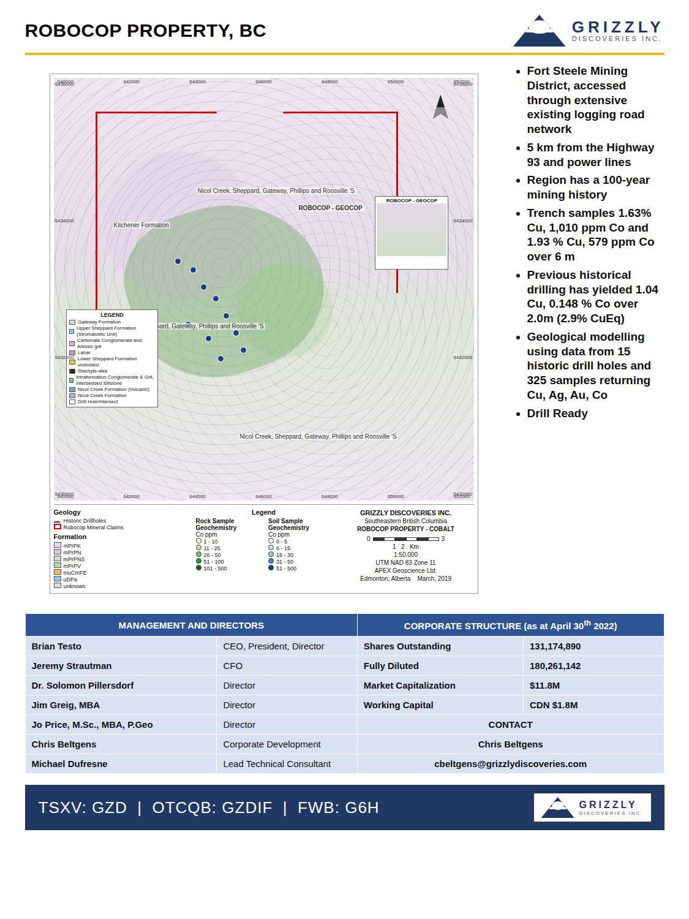ROBOCOP PROPERTY, BC
GRIZZLY
DISCOVERIES INC.
Kitchener Formation
Nicol Creek, Sheppard, Gateway, Phillips and Roosville 'S
Creek, Sheppard, Gateway, Phillips and Roosville 'S
Nicol Creek, Sheppard, Gateway, Phillips and Roosville 'S
ROBOCOP - GEOCOP
LEGEND
Gateway Formation
Upper Sheppard Formation (Stromatolitic Unit)
Carbonate Conglomerate and Arkosic grit
Lahar
Lower Sheppard Formation undivided
Stachyte-dike
Intraformation Conglomerate & Grit, interbedded Siltstone
Nicol Creek Formation (Volcanic)
Nicol Creek Formation
Drill Hole/Intersect
ROBOCOP - GEOCOP
640000642000644000646000648000650000652000
640000642000644000646000648000650000652000
5436000543400054320005430000
5436000543400054320005430000
Geology
| | Historic Drillholes |
| | Robocop Mineral Claims |
Formation
| | mPrPK |
| | mPrPN |
| | mPrPNS |
| | mPrPV |
| | muCmFE |
| | uDPa |
| | unknown |
Legend
Rock Sample Geochemistry
Co ppm
| | 1 - 10 |
| | 11 - 25 |
| | 26 - 50 |
| | 51 - 100 |
| | 101 - 500 |
Soil Sample Geochemistry
Co ppm
| | 0 - 5 |
| | 6 - 15 |
| | 16 - 30 |
| | 31 - 50 |
| | 51 - 500 |
GRIZZLY DISCOVERIES INC.
Southeastern British Columbia
ROBOCOP PROPERTY - COBALT
0 3
1 2 Km
1:50,000
UTM NAD 83 Zone 11
APEX Geoscience Ltd.
Edmonton, Alberta March, 2019
Fort Steele Mining District, accessed through extensive existing logging road network
5 km from the Highway 93 and power lines
Region has a 100-year mining history
Trench samples 1.63% Cu, 1,010 ppm Co and 1.93 % Cu, 579 ppm Co over 6 m
Previous historical drilling has yielded 1.04 Cu, 0.148 % Co over 2.0m (2.9% CuEq)
Geological modelling using data from 15 historic drill holes and 325 samples returning Cu, Ag, Au, Co
Drill Ready
| MANAGEMENT AND DIRECTORS | CORPORATE STRUCTURE (as at April 30 th 2022) |
| --- | --- |
| Brian Testo | CEO, President, Director | Shares Outstanding | 131,174,890 |
| Jeremy Strautman | CFO | Fully Diluted | 180,261,142 |
| Dr. Solomon Pillersdorf | Director | Market Capitalization | $11.8M |
| Jim Greig, MBA | Director | Working Capital | CDN $1.8M |
| Jo Price, M.Sc., MBA, P.Geo | Director | CONTACT |
| Chris Beltgens | Corporate Development | Chris Beltgens |
| Michael Dufresne | Lead Technical Consultant | cbeltgens@grizzlydiscoveries.com |
TSXV: GZD | OTCQB: GZDIF | FWB: G6H
GRIZZLY
DISCOVERIES INC.